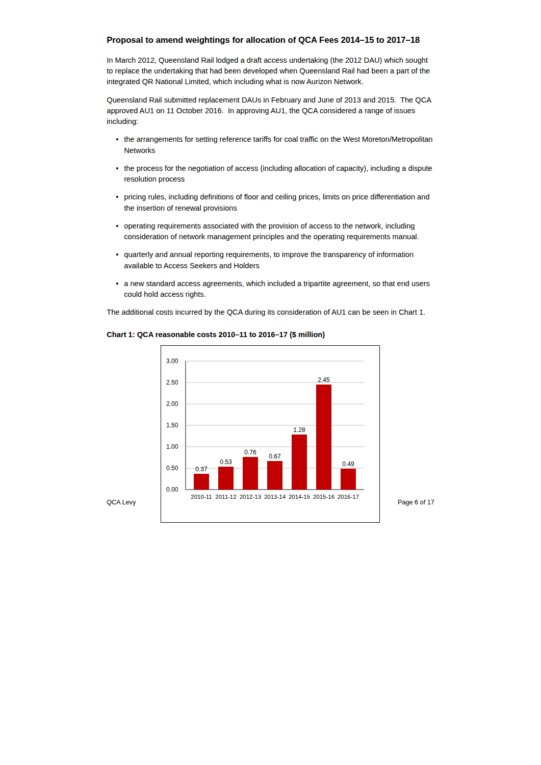Proposal to amend weightings for allocation of QCA Fees 2014–15 to 2017–18
In March 2012, Queensland Rail lodged a draft access undertaking (the 2012 DAU) which sought to replace the undertaking that had been developed when Queensland Rail had been a part of the integrated QR National Limited, which including what is now Aurizon Network.
Queensland Rail submitted replacement DAUs in February and June of 2013 and 2015. The QCA approved AU1 on 11 October 2016. In approving AU1, the QCA considered a range of issues including:
the arrangements for setting reference tariffs for coal traffic on the West Moreton/Metropolitan Networks
the process for the negotiation of access (including allocation of capacity), including a dispute resolution process
pricing rules, including definitions of floor and ceiling prices, limits on price differentiation and the insertion of renewal provisions
operating requirements associated with the provision of access to the network, including consideration of network management principles and the operating requirements manual.
quarterly and annual reporting requirements, to improve the transparency of information available to Access Seekers and Holders
a new standard access agreements, which included a tripartite agreement, so that end users could hold access rights.
The additional costs incurred by the QCA during its consideration of AU1 can be seen in Chart 1.
Chart 1: QCA reasonable costs 2010–11 to 2016–17 ($ million)
3.00 2.50 2.00 1.50 1.00 0.50 0.00 0.37 0.53 0.76 0.67 1.28 2.45 0.49 2010-11 2011-12 2012-13 2013-14 2014-15 2015-16 2016-17
QCA Levy Page 6 of 17